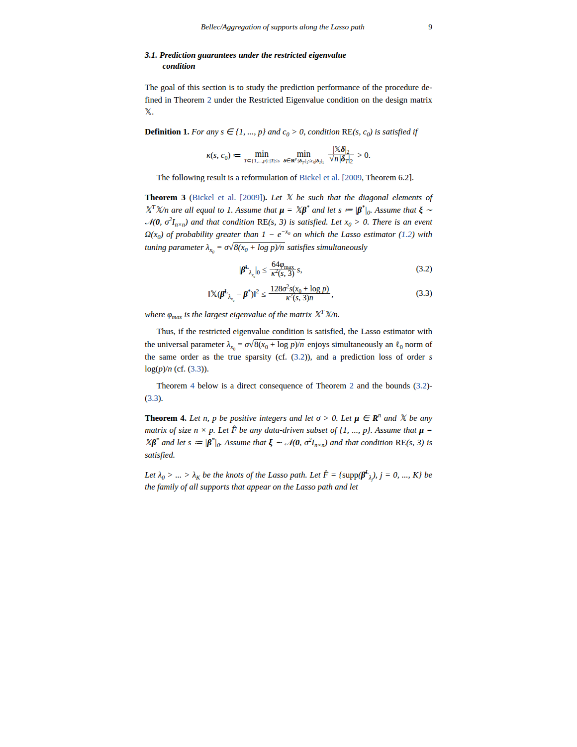Bellec/Aggregation of supports along the Lasso path 9
3.1. Prediction guarantees under the restricted eigenvalue condition
The goal of this section is to study the prediction performance of the procedure defined in Theorem 2 under the Restricted Eigenvalue condition on the design matrix 𝕏.
Definition 1. For any s ∈ {1, ..., p} and c0 > 0, condition RE(s, c0) is satisfied if
κ(s, c0) ≔ min T⊂{1,...,p}:|T|≤s min δ∈Rp:|δTc|1≤c0|δT|1 |𝕏δ|2√n|δT|2 > 0.
The following result is a reformulation of Bickel et al. [2009, Theorem 6.2].
Theorem 3 (Bickel et al. [2009]). Let 𝕏 be such that the diagonal elements of 𝕏T𝕏/n are all equal to 1. Assume that μ = 𝕏β* and let s ≔ |β*|0. Assume that ξ ∼ 𝒩(0, σ2In×n) and that condition RE(s, 3) is satisfied. Let x0 > 0. There is an event Ω(x0) of probability greater than 1 − e−x0 on which the Lasso estimator (1.2) with tuning parameter λx0 = σ√8(x0 + log p)/n satisfies simultaneously
|β̂Lλx0|0 ≤ 64φmax κ2(s, 3) s, (3.2)
‖𝕏(β̂Lλx0 − β*)‖2 ≤ 128σ2s(x0 + log p) κ2(s, 3)n, (3.3)
where φmax is the largest eigenvalue of the matrix 𝕏T𝕏/n.
Thus, if the restricted eigenvalue condition is satisfied, the Lasso estimator with the universal parameter λx0 = σ√8(x0 + log p)/n enjoys simultaneously an ℓ0 norm of the same order as the true sparsity (cf. (3.2)), and a prediction loss of order s log(p)/n (cf. (3.3)).
Theorem 4 below is a direct consequence of Theorem 2 and the bounds (3.2)-(3.3).
Theorem 4. Let n, p be positive integers and let σ > 0. Let μ ∈ Rn and 𝕏 be any matrix of size n × p. Let F̂ be any data-driven subset of {1, ..., p}. Assume that μ = 𝕏β* and let s ≔ |β*|0. Assume that ξ ∼ 𝒩(0, σ2In×n) and that condition RE(s, 3) is satisfied.
Let λ0 > ... > λK be the knots of the Lasso path. Let F̂ = {supp(β̂Lλj), j = 0, ..., K} be the family of all supports that appear on the Lasso path and let